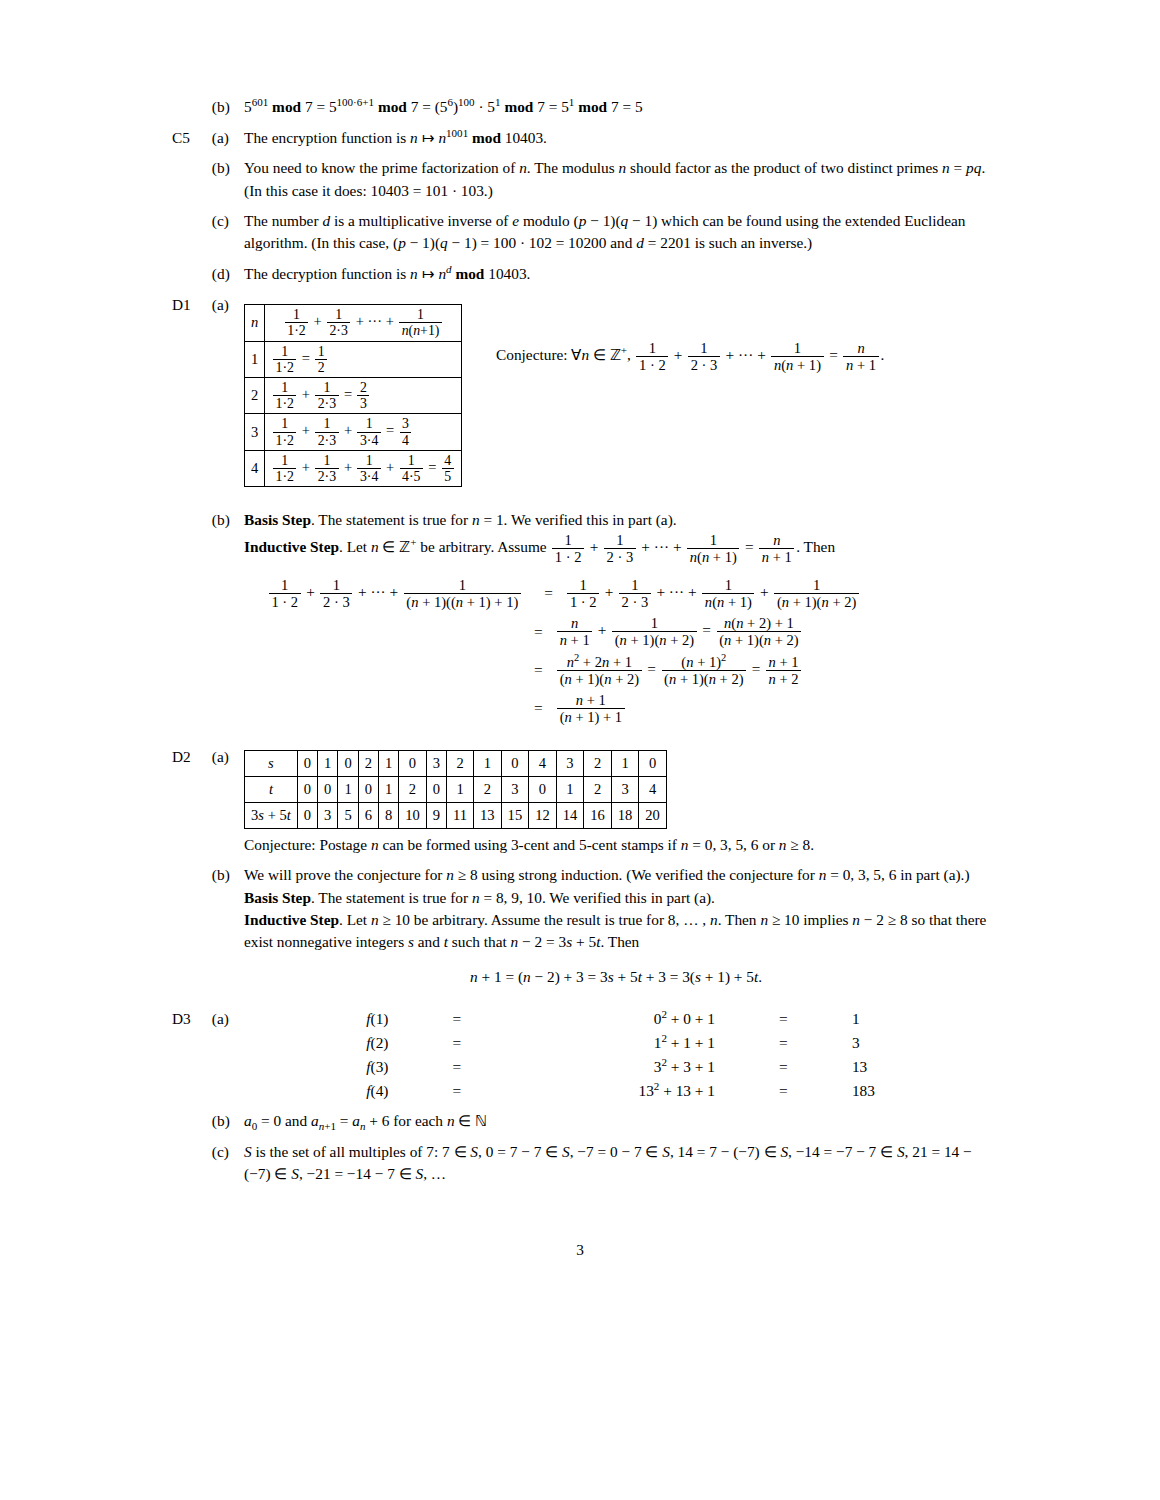(b)
5601 mod 7 = 5100·6+1 mod 7 = (56)100 · 51 mod 7 = 51 mod 7 = 5
C5
(a)
The encryption function is n ↦ n1001 mod 10403.
(b)
You need to know the prime factorization of n. The modulus n should factor as the product of two distinct primes n = pq. (In this case it does: 10403 = 101 · 103.)
(c)
The number d is a multiplicative inverse of e modulo (p − 1)(q − 1) which can be found using the extended Euclidean algorithm. (In this case, (p − 1)(q − 1) = 100 · 102 = 10200 and d = 2201 is such an inverse.)
(d)
The decryption function is n ↦ nd mod 10403.
D1
(a)
| n | 1 1·2 + 1 2·3 + ··· + 1 n ( n +1) |
| 1 | 1 1·2 = 1 2 |
| 2 | 1 1·2 + 1 2·3 = 2 3 |
| 3 | 1 1·2 + 1 2·3 + 1 3·4 = 3 4 |
| 4 | 1 1·2 + 1 2·3 + 1 3·4 + 1 4·5 = 4 5 |
Conjecture: ∀n ∈ ℤ+, 11 · 2 + 12 · 3 + ··· + 1 n(n + 1) = nn + 1.
(b)
Basis Step. The statement is true for n = 1. We verified this in part (a).
Inductive Step. Let n ∈ ℤ+ be arbitrary. Assume 11 · 2 + 12 · 3 + ··· + 1 n(n + 1) = nn + 1. Then
11 · 2 + 12 · 3 + ··· + 1(n + 1)((n + 1) + 1)
=
11 · 2 + 12 · 3 + ··· + 1 n(n + 1) + 1(n + 1)(n + 2)
=
nn + 1 + 1(n + 1)(n + 2) = n(n + 2) + 1(n + 1)(n + 2)
=
n2 + 2n + 1(n + 1)(n + 2) = (n + 1)2(n + 1)(n + 2) = n + 1 n + 2
=
n + 1(n + 1) + 1
D2
(a)
| s | 0 | 1 | 0 | 2 | 1 | 0 | 3 | 2 | 1 | 0 | 4 | 3 | 2 | 1 | 0 |
| t | 0 | 0 | 1 | 0 | 1 | 2 | 0 | 1 | 2 | 3 | 0 | 1 | 2 | 3 | 4 |
| 3 s + 5 t | 0 | 3 | 5 | 6 | 8 | 10 | 9 | 11 | 13 | 15 | 12 | 14 | 16 | 18 | 20 |
Conjecture: Postage n can be formed using 3-cent and 5-cent stamps if n = 0, 3, 5, 6 or n ≥ 8.
(b)
We will prove the conjecture for n ≥ 8 using strong induction. (We verified the conjecture for n = 0, 3, 5, 6 in part (a).)
Basis Step. The statement is true for n = 8, 9, 10. We verified this in part (a).
Inductive Step. Let n ≥ 10 be arbitrary. Assume the result is true for 8, … , n. Then n ≥ 10 implies n − 2 ≥ 8 so that there exist nonnegative integers s and t such that n − 2 = 3s + 5t. Then
n + 1 = (n − 2) + 3 = 3s + 5t + 3 = 3(s + 1) + 5t.
D3
(a)
f(1)=02 + 0 + 1=1 f(2)=12 + 1 + 1=3 f(3)=32 + 3 + 1=13 f(4)=132 + 13 + 1=183
(b)
a0 = 0 and an+1 = an + 6 for each n ∈ ℕ
(c)
S is the set of all multiples of 7: 7 ∈ S, 0 = 7 − 7 ∈ S, −7 = 0 − 7 ∈ S, 14 = 7 − (−7) ∈ S, −14 = −7 − 7 ∈ S, 21 = 14 − (−7) ∈ S, −21 = −14 − 7 ∈ S, …
3